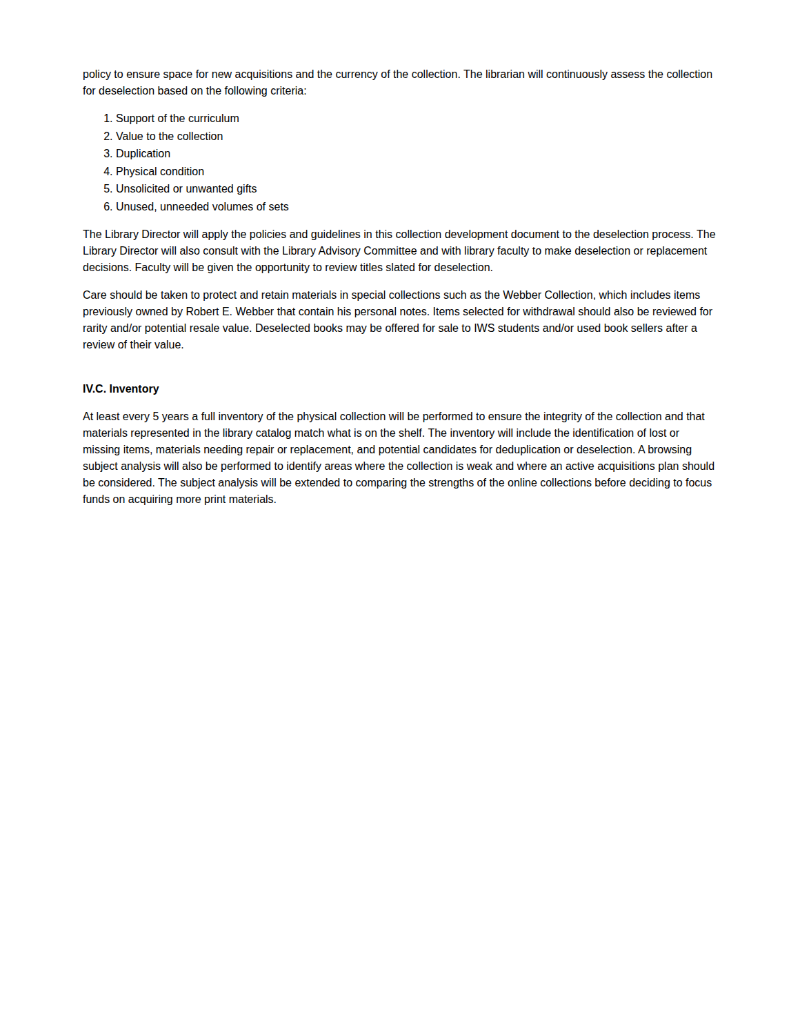policy to ensure space for new acquisitions and the currency of the collection. The librarian will continuously assess the collection for deselection based on the following criteria:
Support of the curriculum
Value to the collection
Duplication
Physical condition
Unsolicited or unwanted gifts
Unused, unneeded volumes of sets
The Library Director will apply the policies and guidelines in this collection development document to the deselection process. The Library Director will also consult with the Library Advisory Committee and with library faculty to make deselection or replacement decisions. Faculty will be given the opportunity to review titles slated for deselection.
Care should be taken to protect and retain materials in special collections such as the Webber Collection, which includes items previously owned by Robert E. Webber that contain his personal notes. Items selected for withdrawal should also be reviewed for rarity and/or potential resale value. Deselected books may be offered for sale to IWS students and/or used book sellers after a review of their value.
IV.C. Inventory
At least every 5 years a full inventory of the physical collection will be performed to ensure the integrity of the collection and that materials represented in the library catalog match what is on the shelf. The inventory will include the identification of lost or missing items, materials needing repair or replacement, and potential candidates for deduplication or deselection. A browsing subject analysis will also be performed to identify areas where the collection is weak and where an active acquisitions plan should be considered. The subject analysis will be extended to comparing the strengths of the online collections before deciding to focus funds on acquiring more print materials.